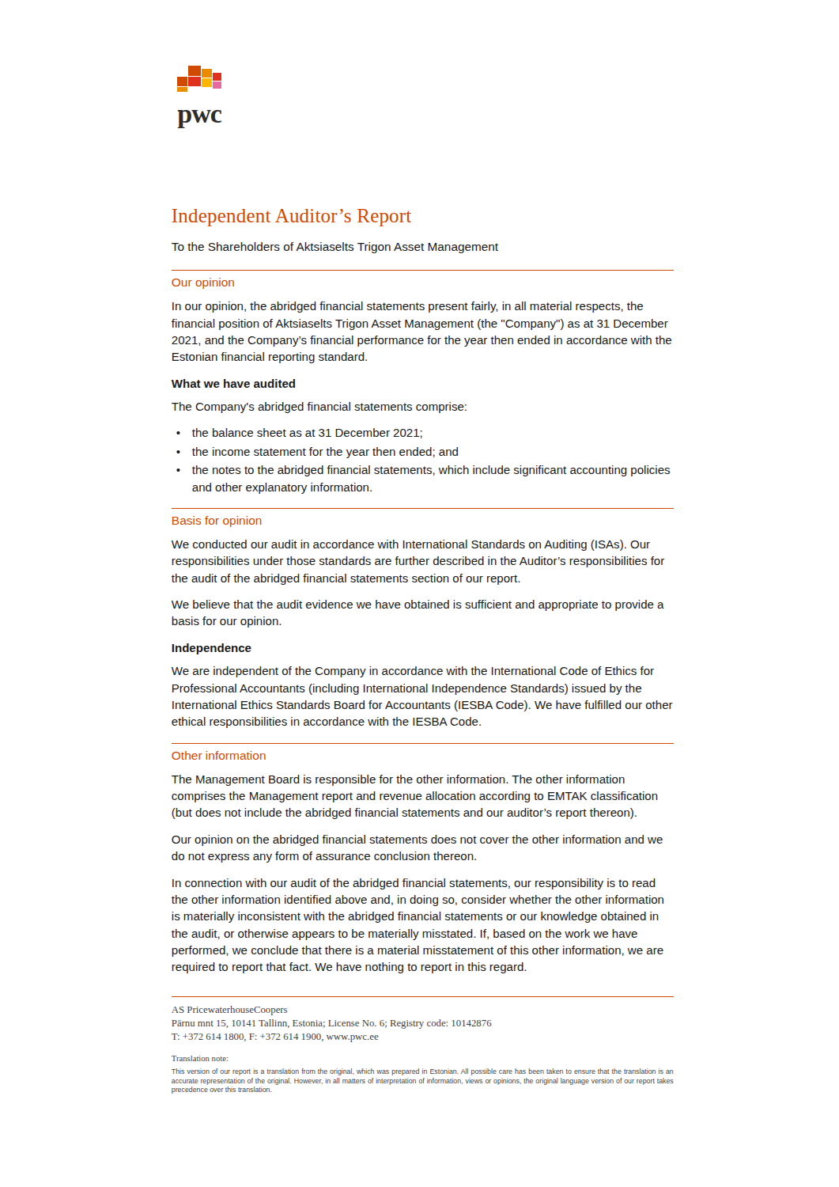pwc
Independent Auditor’s Report
To the Shareholders of Aktsiaselts Trigon Asset Management
Our opinion
In our opinion, the abridged financial statements present fairly, in all material respects, the financial position of Aktsiaselts Trigon Asset Management (the "Company") as at 31 December 2021, and the Company’s financial performance for the year then ended in accordance with the Estonian financial reporting standard.
What we have audited
The Company's abridged financial statements comprise:
the balance sheet as at 31 December 2021;
the income statement for the year then ended; and
the notes to the abridged financial statements, which include significant accounting policies and other explanatory information.
Basis for opinion
We conducted our audit in accordance with International Standards on Auditing (ISAs). Our responsibilities under those standards are further described in the Auditor’s responsibilities for the audit of the abridged financial statements section of our report.
We believe that the audit evidence we have obtained is sufficient and appropriate to provide a basis for our opinion.
Independence
We are independent of the Company in accordance with the International Code of Ethics for Professional Accountants (including International Independence Standards) issued by the International Ethics Standards Board for Accountants (IESBA Code). We have fulfilled our other ethical responsibilities in accordance with the IESBA Code.
Other information
The Management Board is responsible for the other information. The other information comprises the Management report and revenue allocation according to EMTAK classification (but does not include the abridged financial statements and our auditor’s report thereon).
Our opinion on the abridged financial statements does not cover the other information and we do not express any form of assurance conclusion thereon.
In connection with our audit of the abridged financial statements, our responsibility is to read the other information identified above and, in doing so, consider whether the other information is materially inconsistent with the abridged financial statements or our knowledge obtained in the audit, or otherwise appears to be materially misstated. If, based on the work we have performed, we conclude that there is a material misstatement of this other information, we are required to report that fact. We have nothing to report in this regard.
AS PricewaterhouseCoopers
Pärnu mnt 15, 10141 Tallinn, Estonia; License No. 6; Registry code: 10142876
T: +372 614 1800, F: +372 614 1900, www.pwc.ee
Translation note:
This version of our report is a translation from the original, which was prepared in Estonian. All possible care has been taken to ensure that the translation is an accurate representation of the original. However, in all matters of interpretation of information, views or opinions, the original language version of our report takes precedence over this translation.